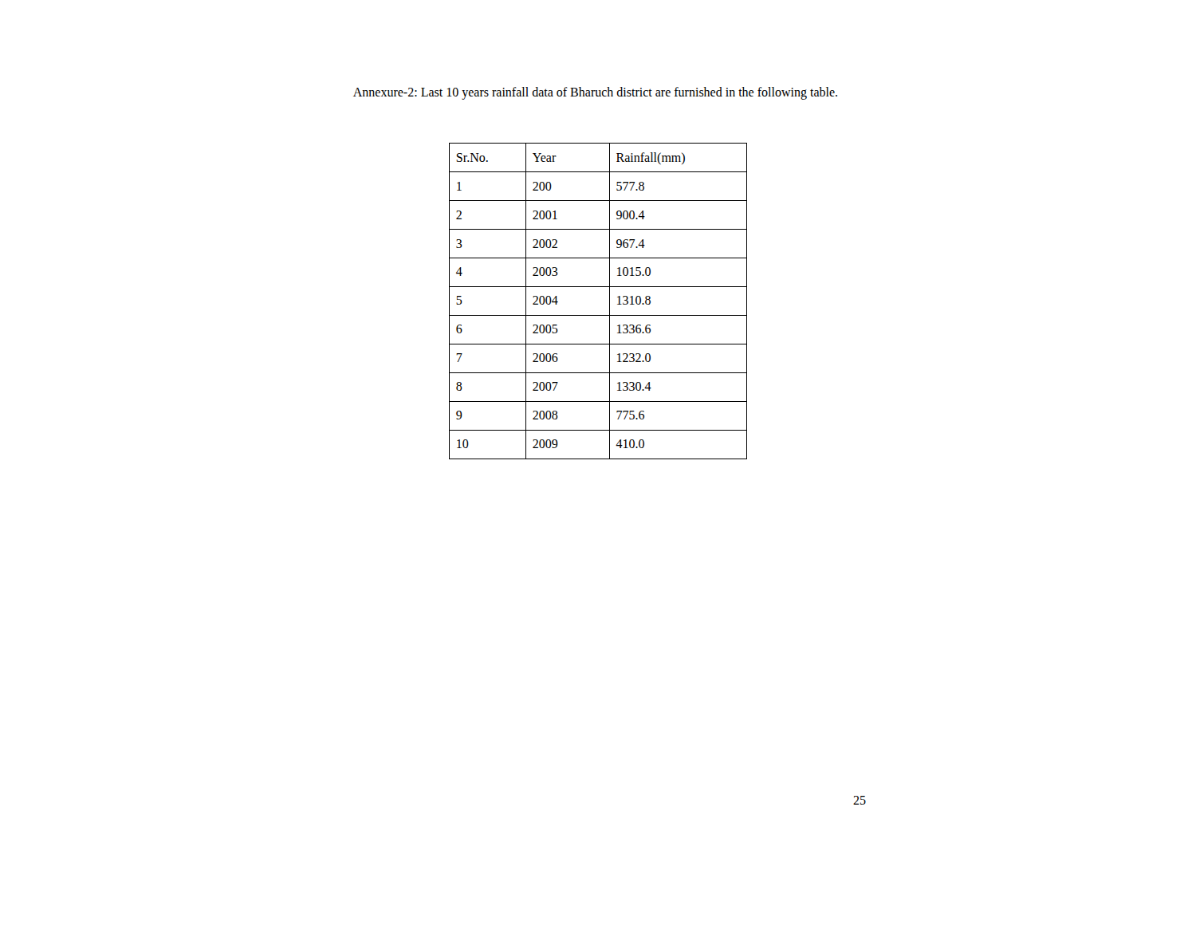Annexure-2: Last 10 years rainfall data of Bharuch district are furnished in the following table.
| Sr.No. | Year | Rainfall(mm) |
| --- | --- | --- |
| 1 | 200 | 577.8 |
| 2 | 2001 | 900.4 |
| 3 | 2002 | 967.4 |
| 4 | 2003 | 1015.0 |
| 5 | 2004 | 1310.8 |
| 6 | 2005 | 1336.6 |
| 7 | 2006 | 1232.0 |
| 8 | 2007 | 1330.4 |
| 9 | 2008 | 775.6 |
| 10 | 2009 | 410.0 |
25